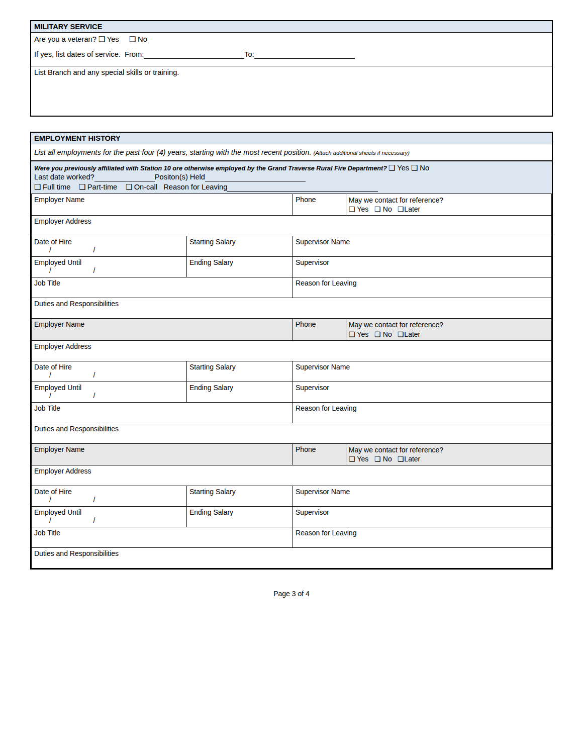MILITARY SERVICE
Are you a veteran? ❑ Yes ❑ No
If yes, list dates of service. From: To:
List Branch and any special skills or training.
EMPLOYMENT HISTORY
List all employments for the past four (4) years, starting with the most recent position. (Attach additional sheets if necessary)
Were you previously affiliated with Station 10 ore otherwise employed by the Grand Traverse Rural Fire Department? ❑ Yes ❑ No
Last date worked? Positon(s) Held
❑ Full time ❑ Part-time ❑ On-call Reason for Leaving
| Employer Name | Phone | May we contact for reference? ❑ Yes ❑ No ❑ Later |
| Employer Address |
| Date of Hire / / | Starting Salary | Supervisor Name |
| Employed Until / / | Ending Salary | Supervisor |
| Job Title | Reason for Leaving |
| Duties and Responsibilities |
| Employer Name | Phone | May we contact for reference? ❑ Yes ❑ No ❑ Later |
| Employer Address |
| Date of Hire / / | Starting Salary | Supervisor Name |
| Employed Until / / | Ending Salary | Supervisor |
| Job Title | Reason for Leaving |
| Duties and Responsibilities |
| Employer Name | Phone | May we contact for reference? ❑ Yes ❑ No ❑ Later |
| Employer Address |
| Date of Hire / / | Starting Salary | Supervisor Name |
| Employed Until / / | Ending Salary | Supervisor |
| Job Title | Reason for Leaving |
| Duties and Responsibilities |
Page 3 of 4